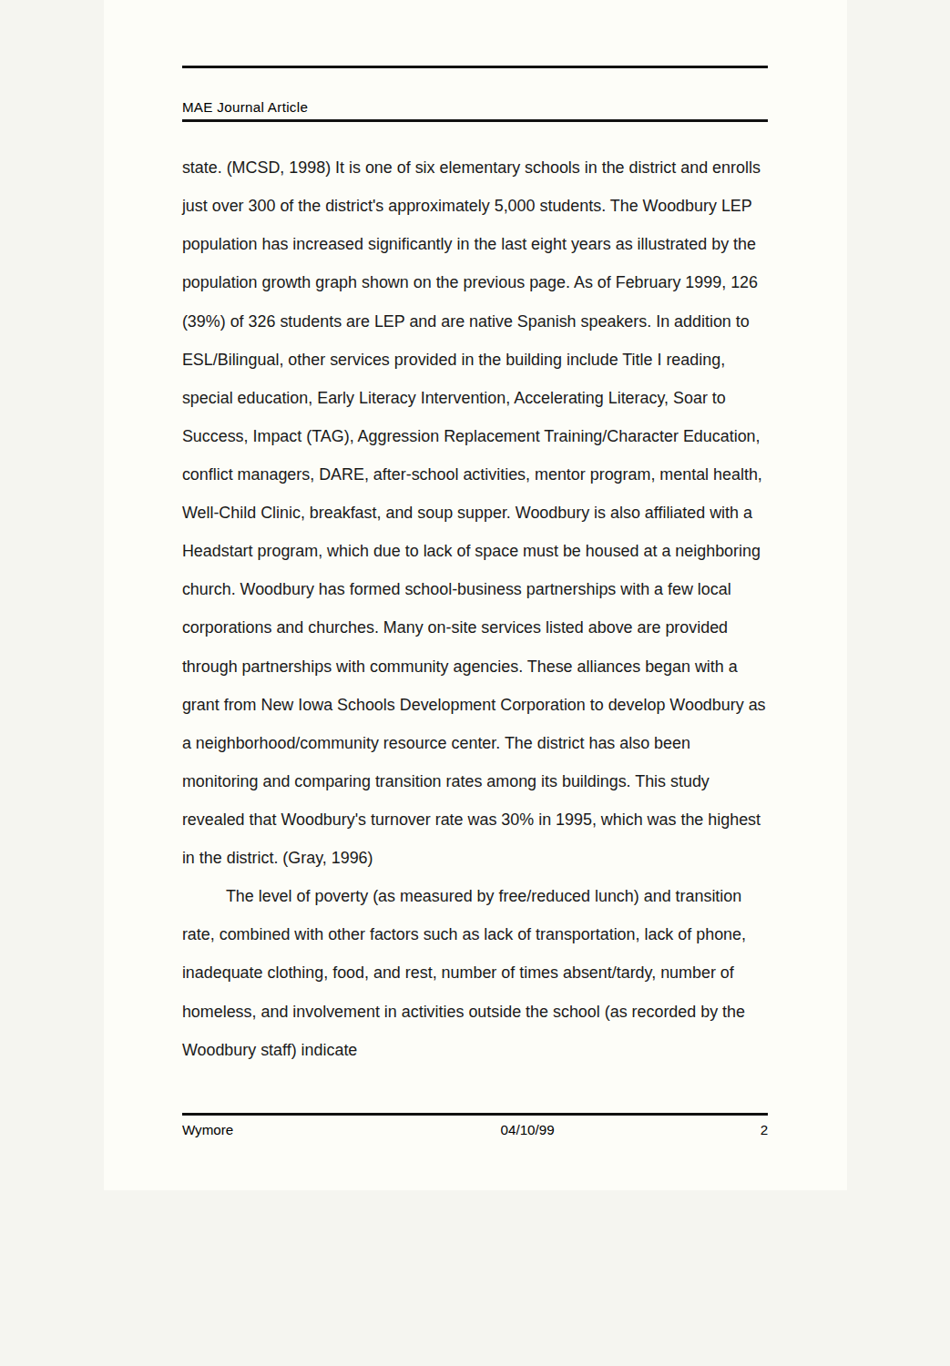MAE Journal Article
state. (MCSD, 1998) It is one of six elementary schools in the district and enrolls just over 300 of the district's approximately 5,000 students. The Woodbury LEP population has increased significantly in the last eight years as illustrated by the population growth graph shown on the previous page. As of February 1999, 126 (39%) of 326 students are LEP and are native Spanish speakers. In addition to ESL/Bilingual, other services provided in the building include Title I reading, special education, Early Literacy Intervention, Accelerating Literacy, Soar to Success, Impact (TAG), Aggression Replacement Training/Character Education, conflict managers, DARE, after-school activities, mentor program, mental health, Well-Child Clinic, breakfast, and soup supper. Woodbury is also affiliated with a Headstart program, which due to lack of space must be housed at a neighboring church. Woodbury has formed school-business partnerships with a few local corporations and churches. Many on-site services listed above are provided through partnerships with community agencies. These alliances began with a grant from New Iowa Schools Development Corporation to develop Woodbury as a neighborhood/community resource center. The district has also been monitoring and comparing transition rates among its buildings. This study revealed that Woodbury's turnover rate was 30% in 1995, which was the highest in the district. (Gray, 1996)
The level of poverty (as measured by free/reduced lunch) and transition rate, combined with other factors such as lack of transportation, lack of phone, inadequate clothing, food, and rest, number of times absent/tardy, number of homeless, and involvement in activities outside the school (as recorded by the Woodbury staff) indicate
Wymore 04/10/99 2